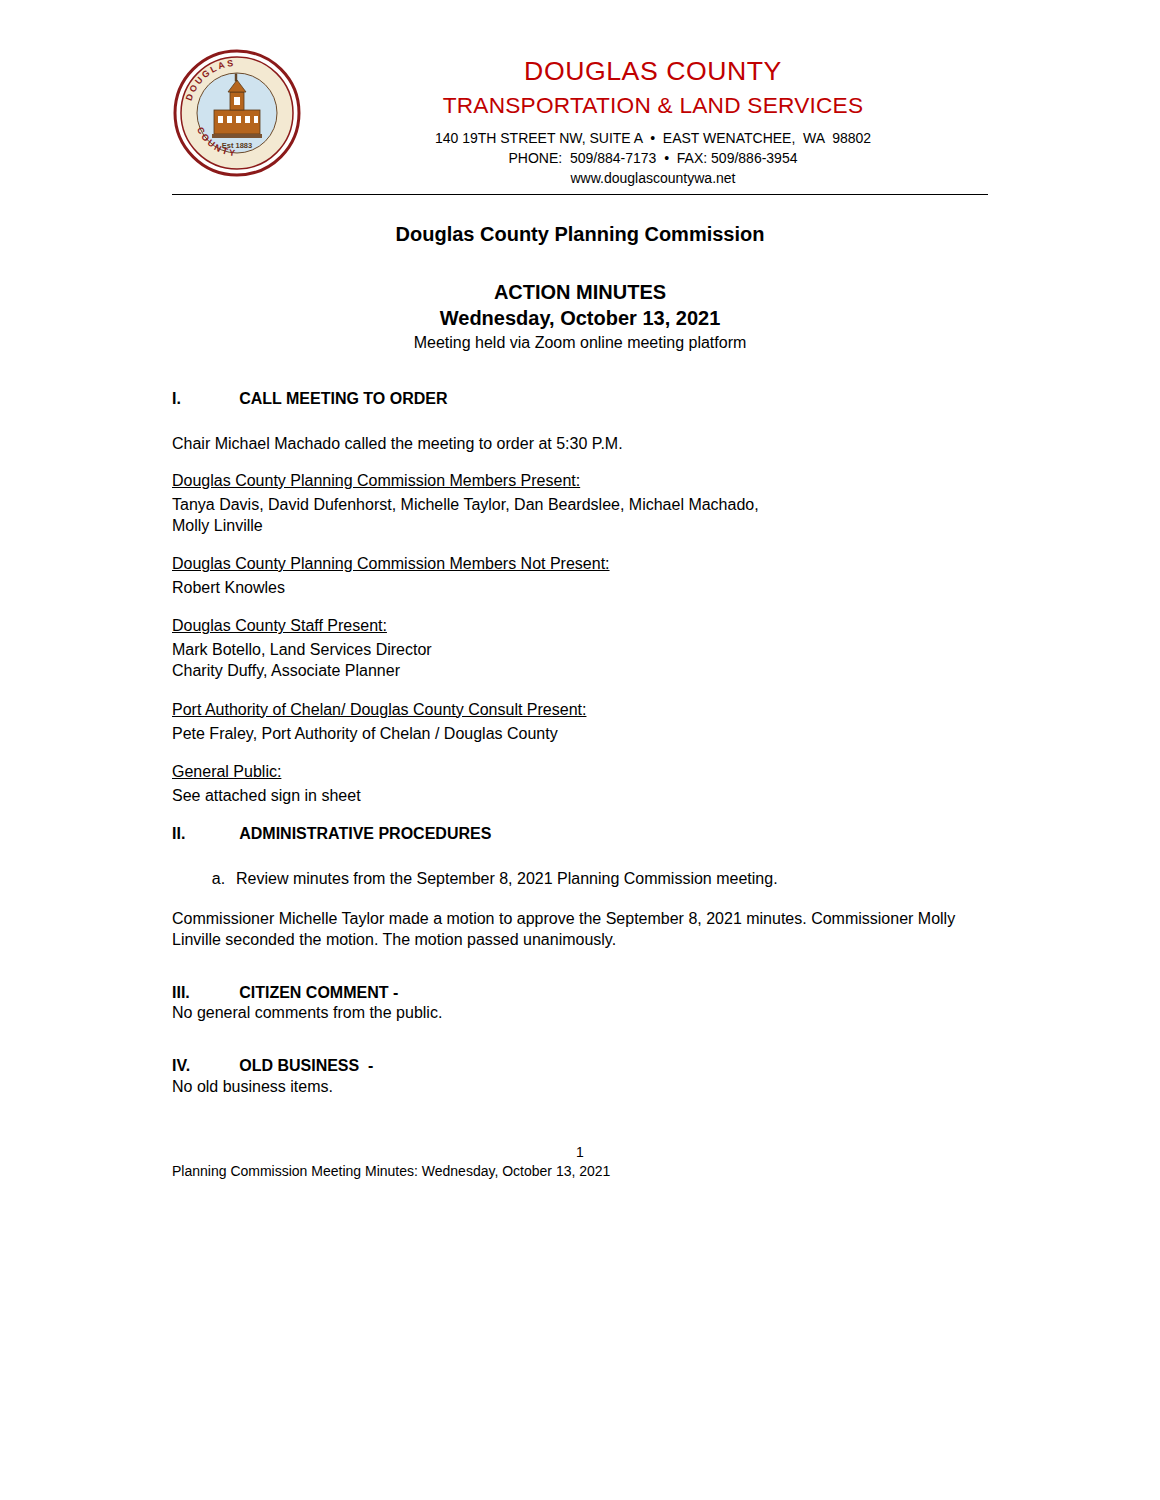DOUGLAS COUNTY Est 1883
DOUGLAS COUNTY
TRANSPORTATION & LAND SERVICES
140 19TH STREET NW, SUITE A • EAST WENATCHEE, WA 98802
PHONE: 509/884-7173 • FAX: 509/886-3954
www.douglascountywa.net
Douglas County Planning Commission
ACTION MINUTES
Wednesday, October 13, 2021
Meeting held via Zoom online meeting platform
I. CALL MEETING TO ORDER
Chair Michael Machado called the meeting to order at 5:30 P.M.
Douglas County Planning Commission Members Present:
Tanya Davis, David Dufenhorst, Michelle Taylor, Dan Beardslee, Michael Machado,
Molly Linville
Douglas County Planning Commission Members Not Present:
Robert Knowles
Douglas County Staff Present:
Mark Botello, Land Services Director
Charity Duffy, Associate Planner
Port Authority of Chelan/ Douglas County Consult Present:
Pete Fraley, Port Authority of Chelan / Douglas County
General Public:
See attached sign in sheet
II. ADMINISTRATIVE PROCEDURES
Review minutes from the September 8, 2021 Planning Commission meeting.
Commissioner Michelle Taylor made a motion to approve the September 8, 2021 minutes. Commissioner Molly Linville seconded the motion. The motion passed unanimously.
III. CITIZEN COMMENT -
No general comments from the public.
IV. OLD BUSINESS -
No old business items.
1
Planning Commission Meeting Minutes: Wednesday, October 13, 2021